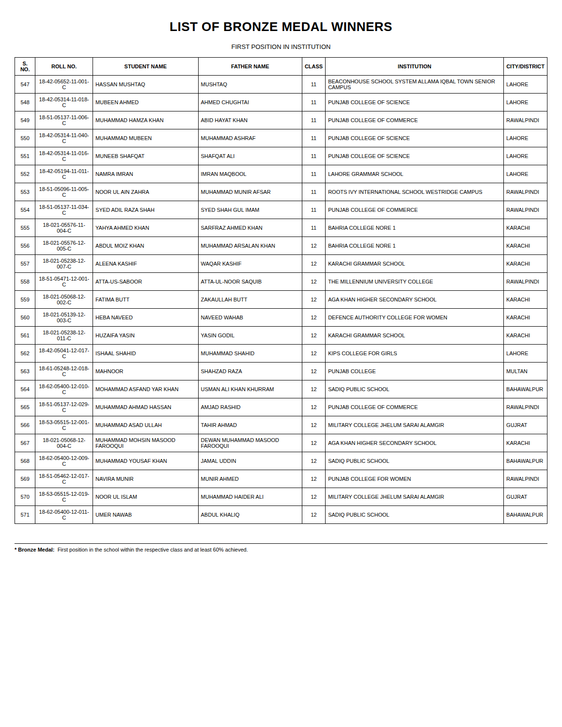LIST OF BRONZE MEDAL WINNERS
FIRST POSITION IN INSTITUTION
| S. NO. | ROLL NO. | STUDENT NAME | FATHER NAME | CLASS | INSTITUTION | CITY/DISTRICT |
| --- | --- | --- | --- | --- | --- | --- |
| 547 | 18-42-05652-11-001-C | HASSAN MUSHTAQ | MUSHTAQ | 11 | BEACONHOUSE SCHOOL SYSTEM ALLAMA IQBAL TOWN SENIOR CAMPUS | LAHORE |
| 548 | 18-42-05314-11-018-C | MUBEEN AHMED | AHMED CHUGHTAI | 11 | PUNJAB COLLEGE OF SCIENCE | LAHORE |
| 549 | 18-51-05137-11-006-C | MUHAMMAD HAMZA KHAN | ABID HAYAT KHAN | 11 | PUNJAB COLLEGE OF COMMERCE | RAWALPINDI |
| 550 | 18-42-05314-11-040-C | MUHAMMAD MUBEEN | MUHAMMAD ASHRAF | 11 | PUNJAB COLLEGE OF SCIENCE | LAHORE |
| 551 | 18-42-05314-11-016-C | MUNEEB SHAFQAT | SHAFQAT ALI | 11 | PUNJAB COLLEGE OF SCIENCE | LAHORE |
| 552 | 18-42-05194-11-011-C | NAMRA IMRAN | IMRAN MAQBOOL | 11 | LAHORE GRAMMAR SCHOOL | LAHORE |
| 553 | 18-51-05096-11-005-C | NOOR UL AIN ZAHRA | MUHAMMAD MUNIR AFSAR | 11 | ROOTS IVY INTERNATIONAL SCHOOL WESTRIDGE CAMPUS | RAWALPINDI |
| 554 | 18-51-05137-11-034-C | SYED ADIL RAZA SHAH | SYED SHAH GUL IMAM | 11 | PUNJAB COLLEGE OF COMMERCE | RAWALPINDI |
| 555 | 18-021-05576-11-004-C | YAHYA AHMED KHAN | SARFRAZ AHMED KHAN | 11 | BAHRIA COLLEGE NORE 1 | KARACHI |
| 556 | 18-021-05576-12-005-C | ABDUL MOIZ KHAN | MUHAMMAD ARSALAN KHAN | 12 | BAHRIA COLLEGE NORE 1 | KARACHI |
| 557 | 18-021-05238-12-007-C | ALEENA KASHIF | WAQAR KASHIF | 12 | KARACHI GRAMMAR SCHOOL | KARACHI |
| 558 | 18-51-05471-12-001-C | ATTA-US-SABOOR | ATTA-UL-NOOR SAQUIB | 12 | THE MILLENNIUM UNIVERSITY COLLEGE | RAWALPINDI |
| 559 | 18-021-05068-12-002-C | FATIMA BUTT | ZAKAULLAH BUTT | 12 | AGA KHAN HIGHER SECONDARY SCHOOL | KARACHI |
| 560 | 18-021-05139-12-003-C | HEBA NAVEED | NAVEED WAHAB | 12 | DEFENCE AUTHORITY COLLEGE FOR WOMEN | KARACHI |
| 561 | 18-021-05238-12-011-C | HUZAIFA YASIN | YASIN GODIL | 12 | KARACHI GRAMMAR SCHOOL | KARACHI |
| 562 | 18-42-05041-12-017-C | ISHAAL SHAHID | MUHAMMAD SHAHID | 12 | KIPS COLLEGE FOR GIRLS | LAHORE |
| 563 | 18-61-05248-12-018-C | MAHNOOR | SHAHZAD RAZA | 12 | PUNJAB COLLEGE | MULTAN |
| 564 | 18-62-05400-12-010-C | MOHAMMAD ASFAND YAR KHAN | USMAN ALI KHAN KHURRAM | 12 | SADIQ PUBLIC SCHOOL | BAHAWALPUR |
| 565 | 18-51-05137-12-029-C | MUHAMMAD AHMAD HASSAN | AMJAD RASHID | 12 | PUNJAB COLLEGE OF COMMERCE | RAWALPINDI |
| 566 | 18-53-05515-12-001-C | MUHAMMAD ASAD ULLAH | TAHIR AHMAD | 12 | MILITARY COLLEGE JHELUM SARAI ALAMGIR | GUJRAT |
| 567 | 18-021-05068-12-004-C | MUHAMMAD MOHSIN MASOOD FAROOQUI | DEWAN MUHAMMAD MASOOD FAROOQUI | 12 | AGA KHAN HIGHER SECONDARY SCHOOL | KARACHI |
| 568 | 18-62-05400-12-009-C | MUHAMMAD YOUSAF KHAN | JAMAL UDDIN | 12 | SADIQ PUBLIC SCHOOL | BAHAWALPUR |
| 569 | 18-51-05462-12-017-C | NAVIRA MUNIR | MUNIR AHMED | 12 | PUNJAB COLLEGE FOR WOMEN | RAWALPINDI |
| 570 | 18-53-05515-12-019-C | NOOR UL ISLAM | MUHAMMAD HAIDER ALI | 12 | MILITARY COLLEGE JHELUM SARAI ALAMGIR | GUJRAT |
| 571 | 18-62-05400-12-011-C | UMER NAWAB | ABDUL KHALIQ | 12 | SADIQ PUBLIC SCHOOL | BAHAWALPUR |
* Bronze Medal: First position in the school within the respective class and at least 60% achieved.